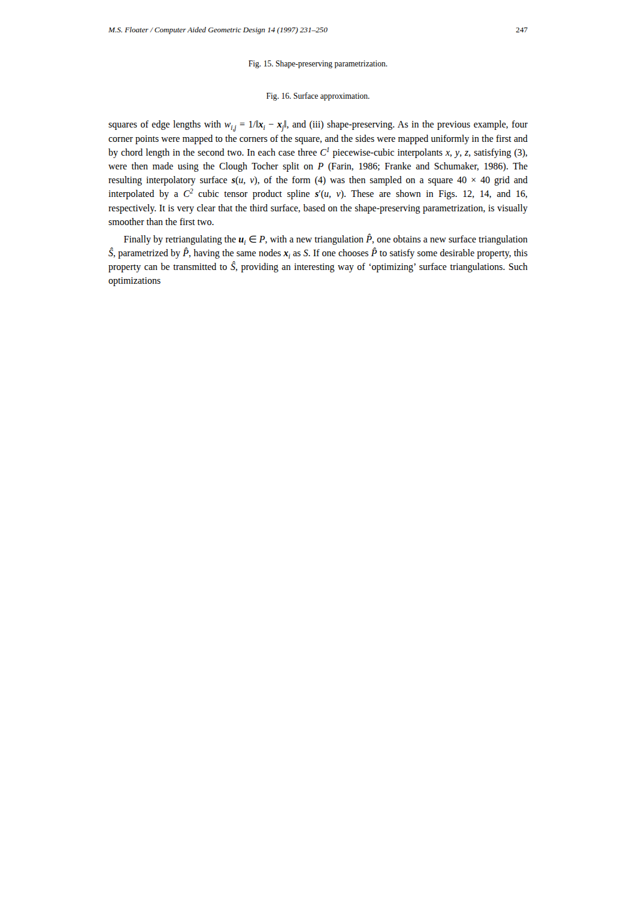M.S. Floater / Computer Aided Geometric Design 14 (1997) 231–250 247
Fig. 15. Shape-preserving parametrization.
Fig. 16. Surface approximation.
squares of edge lengths with wi,j = 1/‖xi − xj‖, and (iii) shape-preserving. As in the previous example, four corner points were mapped to the corners of the square, and the sides were mapped uniformly in the first and by chord length in the second two. In each case three C1 piecewise-cubic interpolants x, y, z, satisfying (3), were then made using the Clough Tocher split on P (Farin, 1986; Franke and Schumaker, 1986). The resulting interpolatory surface s(u, v), of the form (4) was then sampled on a square 40 × 40 grid and interpolated by a C2 cubic tensor product spline s′(u, v). These are shown in Figs. 12, 14, and 16, respectively. It is very clear that the third surface, based on the shape-preserving parametrization, is visually smoother than the first two.
Finally by retriangulating the ui ∈ P, with a new triangulation P̂, one obtains a new surface triangulation Ŝ, parametrized by P̂, having the same nodes xi as S. If one chooses P̂ to satisfy some desirable property, this property can be transmitted to Ŝ, providing an interesting way of ‘optimizing’ surface triangulations. Such optimizations